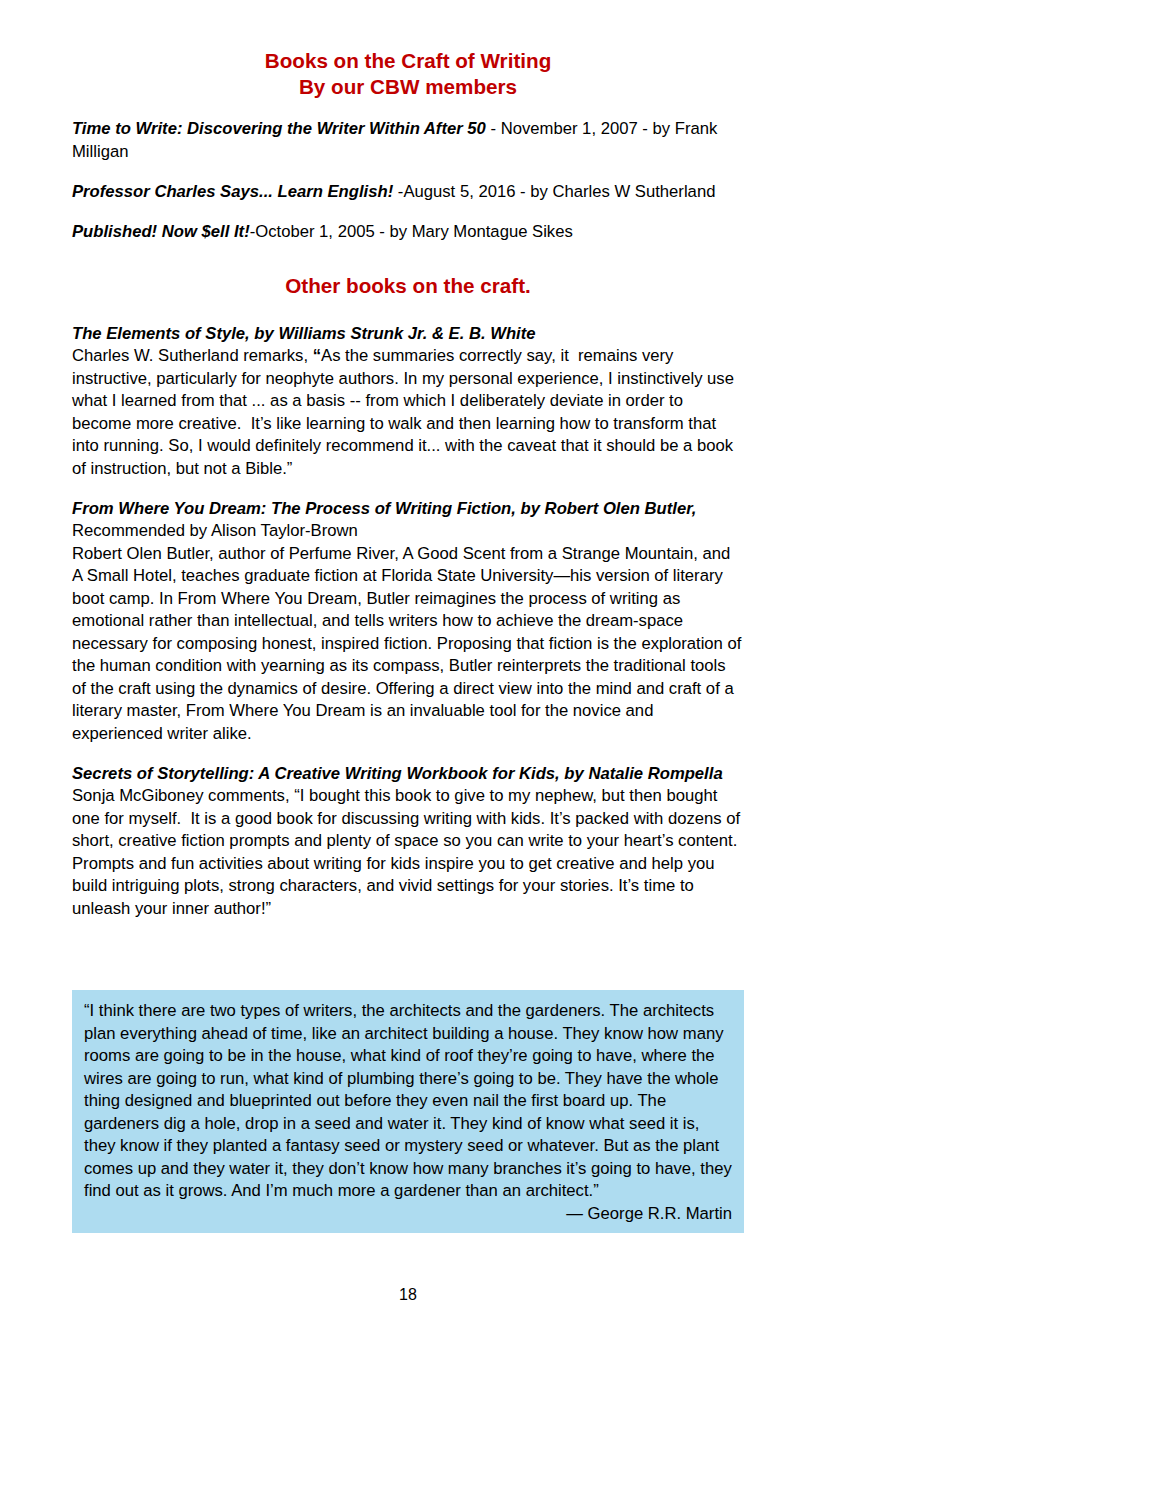Books on the Craft of Writing
By our CBW members
Time to Write: Discovering the Writer Within After 50 - November 1, 2007 - by Frank Milligan
Professor Charles Says... Learn English! -August 5, 2016 - by Charles W Sutherland
Published! Now $ell It!-October 1, 2005 - by Mary Montague Sikes
Other books on the craft.
The Elements of Style, by Williams Strunk Jr. & E. B. White
Charles W. Sutherland remarks, “As the summaries correctly say, it remains very instructive, particularly for neophyte authors. In my personal experience, I instinctively use what I learned from that ... as a basis -- from which I deliberately deviate in order to become more creative. It’s like learning to walk and then learning how to transform that into running. So, I would definitely recommend it... with the caveat that it should be a book of instruction, but not a Bible.”
From Where You Dream: The Process of Writing Fiction, by Robert Olen Butler, Recommended by Alison Taylor-Brown
Robert Olen Butler, author of Perfume River, A Good Scent from a Strange Mountain, and A Small Hotel, teaches graduate fiction at Florida State University—his version of literary boot camp. In From Where You Dream, Butler reimagines the process of writing as emotional rather than intellectual, and tells writers how to achieve the dream-space necessary for composing honest, inspired fiction. Proposing that fiction is the exploration of the human condition with yearning as its compass, Butler reinterprets the traditional tools of the craft using the dynamics of desire. Offering a direct view into the mind and craft of a literary master, From Where You Dream is an invaluable tool for the novice and experienced writer alike.
Secrets of Storytelling: A Creative Writing Workbook for Kids, by Natalie Rompella
Sonja McGiboney comments, “I bought this book to give to my nephew, but then bought one for myself. It is a good book for discussing writing with kids. It’s packed with dozens of short, creative fiction prompts and plenty of space so you can write to your heart’s content. Prompts and fun activities about writing for kids inspire you to get creative and help you build intriguing plots, strong characters, and vivid settings for your stories. It’s time to unleash your inner author!”
“I think there are two types of writers, the architects and the gardeners. The architects plan everything ahead of time, like an architect building a house. They know how many rooms are going to be in the house, what kind of roof they’re going to have, where the wires are going to run, what kind of plumbing there’s going to be. They have the whole thing designed and blueprinted out before they even nail the first board up. The gardeners dig a hole, drop in a seed and water it. They kind of know what seed it is, they know if they planted a fantasy seed or mystery seed or whatever. But as the plant comes up and they water it, they don’t know how many branches it’s going to have, they find out as it grows. And I’m much more a gardener than an architect.”
— George R.R. Martin
18